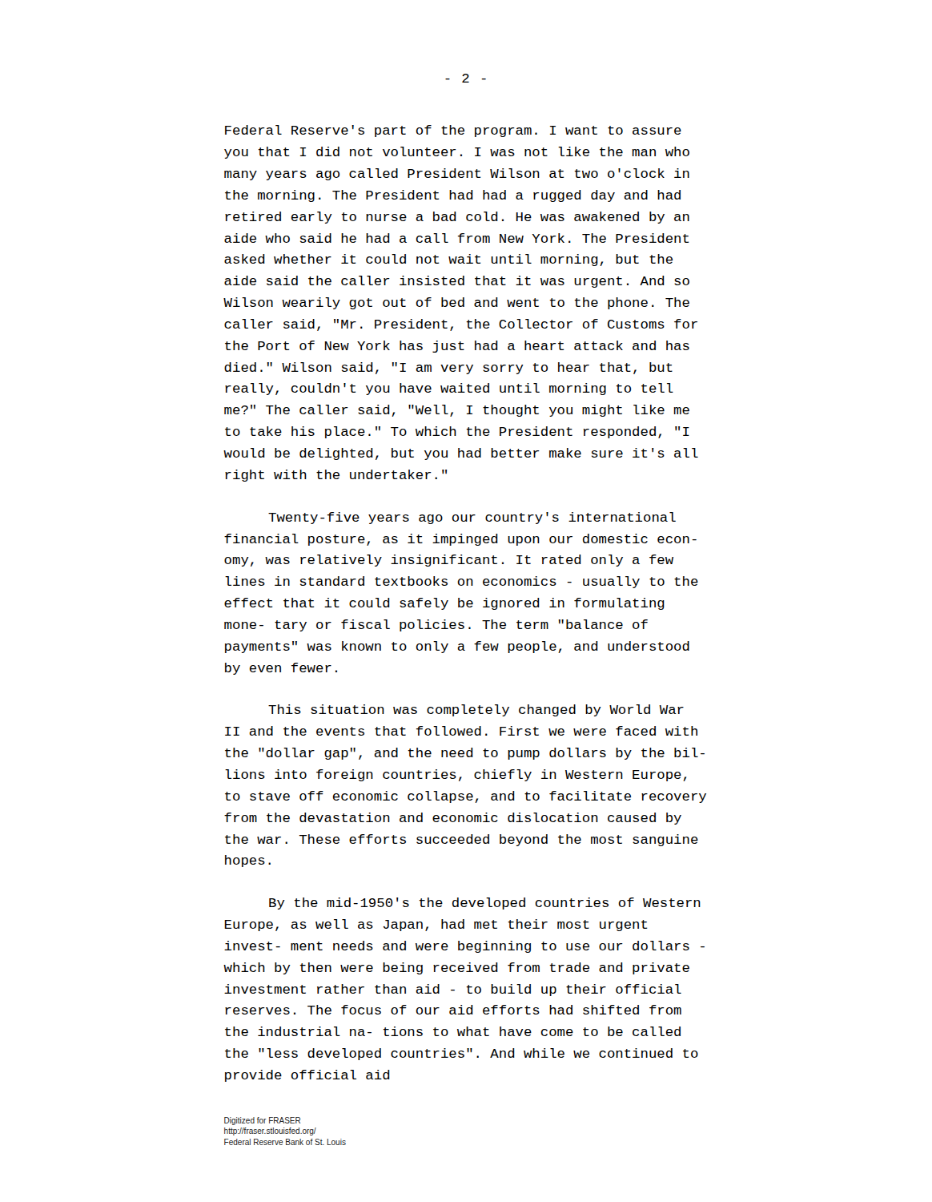- 2 -
Federal Reserve's part of the program. I want to assure you that I did not volunteer. I was not like the man who many years ago called President Wilson at two o'clock in the morning. The President had had a rugged day and had retired early to nurse a bad cold. He was awakened by an aide who said he had a call from New York. The President asked whether it could not wait until morning, but the aide said the caller insisted that it was urgent. And so Wilson wearily got out of bed and went to the phone. The caller said, "Mr. President, the Collector of Customs for the Port of New York has just had a heart attack and has died." Wilson said, "I am very sorry to hear that, but really, couldn't you have waited until morning to tell me?" The caller said, "Well, I thought you might like me to take his place." To which the President responded, "I would be delighted, but you had better make sure it's all right with the undertaker."
Twenty-five years ago our country's international financial posture, as it impinged upon our domestic econ- omy, was relatively insignificant. It rated only a few lines in standard textbooks on economics - usually to the effect that it could safely be ignored in formulating mone- tary or fiscal policies. The term "balance of payments" was known to only a few people, and understood by even fewer.
This situation was completely changed by World War II and the events that followed. First we were faced with the "dollar gap", and the need to pump dollars by the bil- lions into foreign countries, chiefly in Western Europe, to stave off economic collapse, and to facilitate recovery from the devastation and economic dislocation caused by the war. These efforts succeeded beyond the most sanguine hopes.
By the mid-1950's the developed countries of Western Europe, as well as Japan, had met their most urgent invest- ment needs and were beginning to use our dollars - which by then were being received from trade and private investment rather than aid - to build up their official reserves. The focus of our aid efforts had shifted from the industrial na- tions to what have come to be called the "less developed countries". And while we continued to provide official aid
Digitized for FRASER
http://fraser.stlouisfed.org/
Federal Reserve Bank of St. Louis